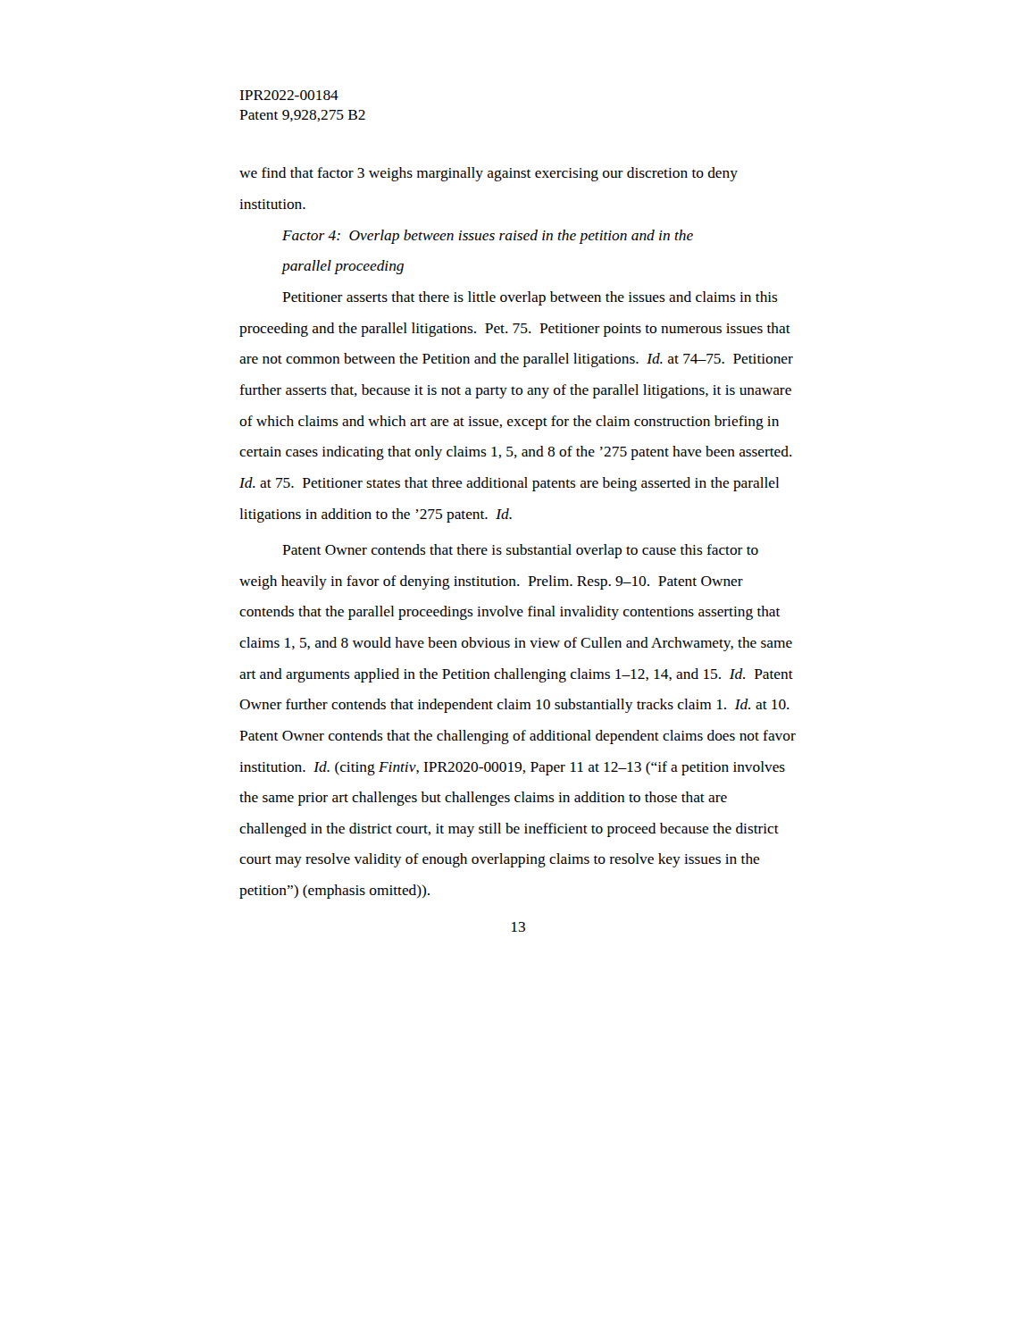IPR2022-00184
Patent 9,928,275 B2
we find that factor 3 weighs marginally against exercising our discretion to deny institution.
Factor 4: Overlap between issues raised in the petition and in the parallel proceeding
Petitioner asserts that there is little overlap between the issues and claims in this proceeding and the parallel litigations. Pet. 75. Petitioner points to numerous issues that are not common between the Petition and the parallel litigations. Id. at 74–75. Petitioner further asserts that, because it is not a party to any of the parallel litigations, it is unaware of which claims and which art are at issue, except for the claim construction briefing in certain cases indicating that only claims 1, 5, and 8 of the ’275 patent have been asserted. Id. at 75. Petitioner states that three additional patents are being asserted in the parallel litigations in addition to the ’275 patent. Id.
Patent Owner contends that there is substantial overlap to cause this factor to weigh heavily in favor of denying institution. Prelim. Resp. 9–10. Patent Owner contends that the parallel proceedings involve final invalidity contentions asserting that claims 1, 5, and 8 would have been obvious in view of Cullen and Archwamety, the same art and arguments applied in the Petition challenging claims 1–12, 14, and 15. Id. Patent Owner further contends that independent claim 10 substantially tracks claim 1. Id. at 10. Patent Owner contends that the challenging of additional dependent claims does not favor institution. Id. (citing Fintiv, IPR2020-00019, Paper 11 at 12–13 (“if a petition involves the same prior art challenges but challenges claims in addition to those that are challenged in the district court, it may still be inefficient to proceed because the district court may resolve validity of enough overlapping claims to resolve key issues in the petition”) (emphasis omitted)).
13